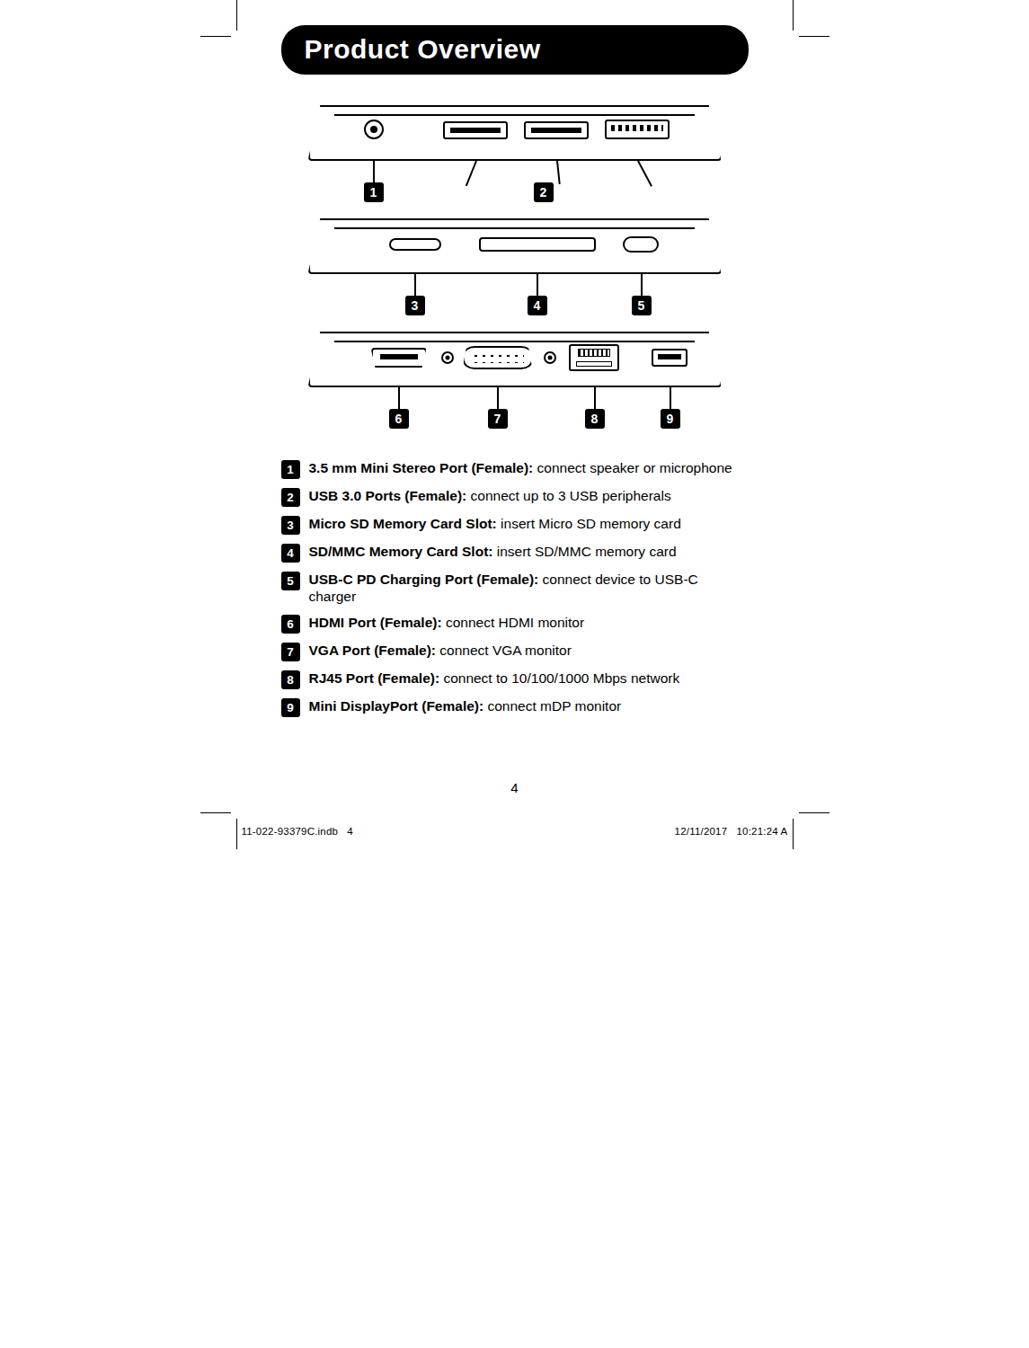Product Overview
1
2
3
4
5
6
7
8
9
13.5 mm Mini Stereo Port (Female): connect speaker or microphone
2 USB 3.0 Ports (Female): connect up to 3 USB peripherals
3 Micro SD Memory Card Slot: insert Micro SD memory card
4 SD/MMC Memory Card Slot: insert SD/MMC memory card
5 USB-C PD Charging Port (Female): connect device to USB-C charger
6 HDMI Port (Female): connect HDMI monitor
7 VGA Port (Female): connect VGA monitor
8 RJ45 Port (Female): connect to 10/100/1000 Mbps network
9 Mini DisplayPort (Female): connect mDP monitor
4
11-022-93379C.indb 4 12/11/2017 10:21:24 A